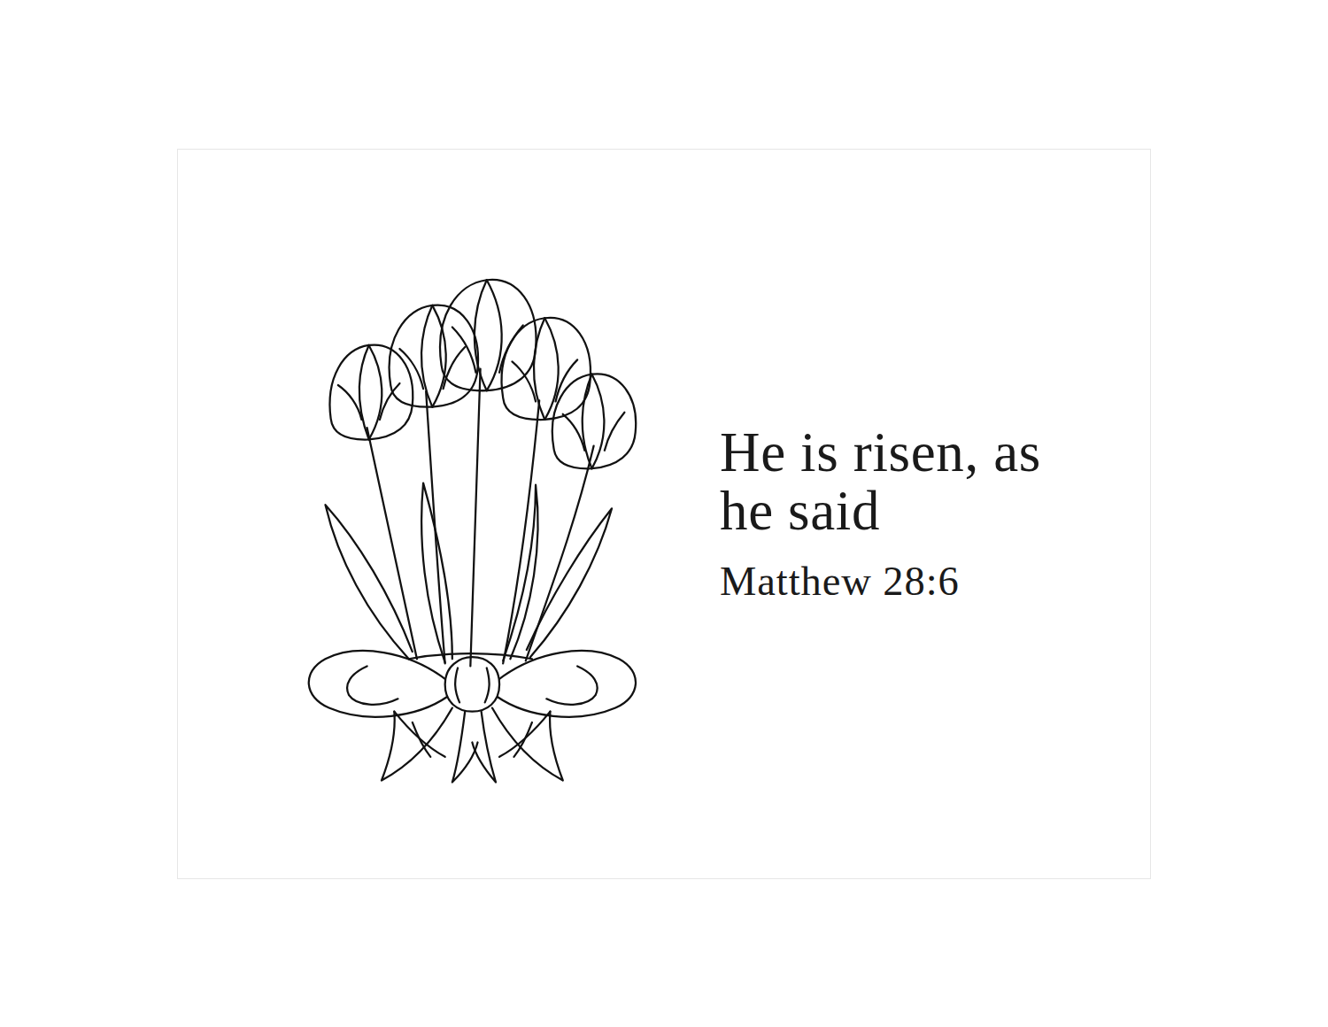Line drawing of a bouquet of tulips tied with a ribbon bow An uncolored outline illustration of five tulip blossoms on long stems with leaves, gathered and tied near the bottom with a large ribbon bow, ready to be colored in.
He is risen, as he said
Matthew 28:6